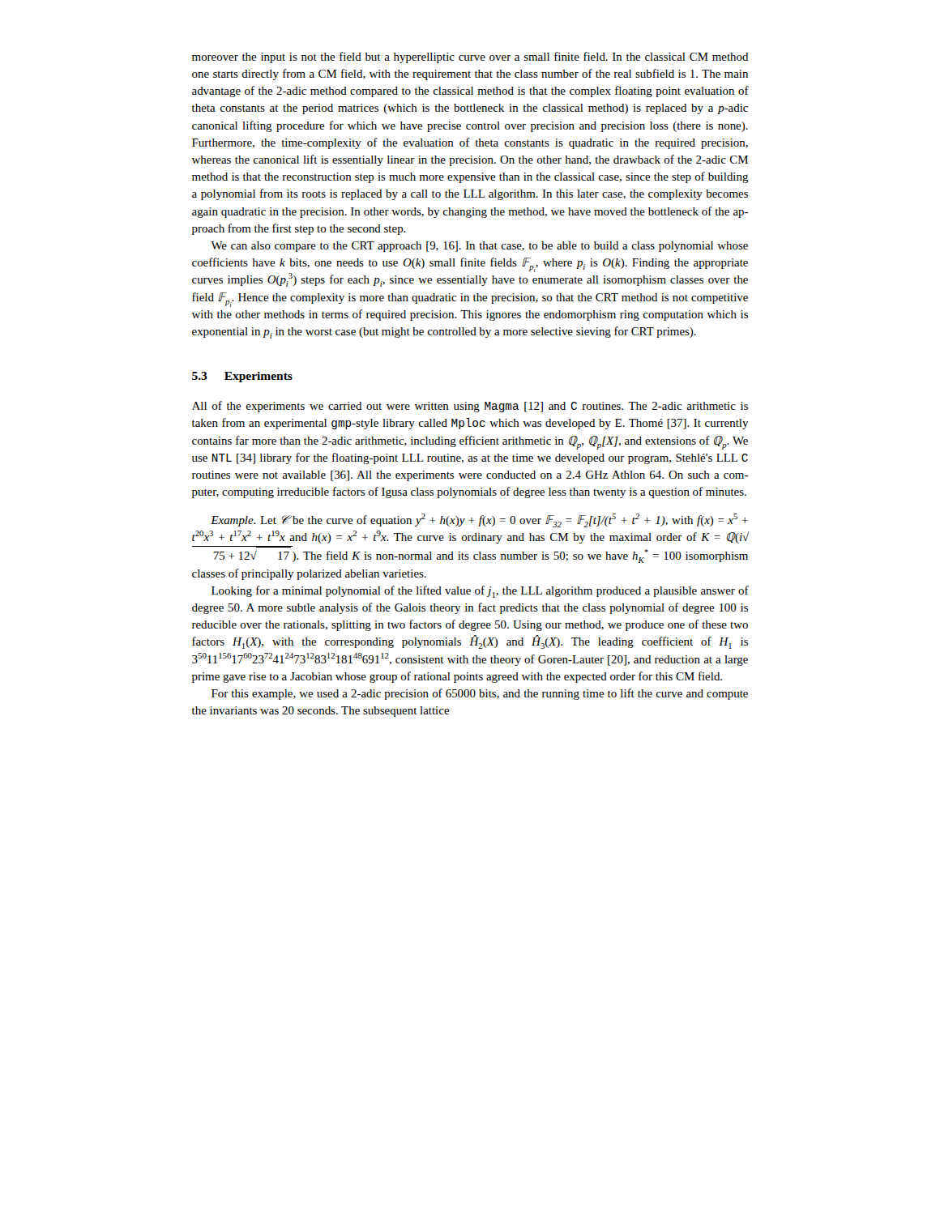moreover the input is not the field but a hyperelliptic curve over a small finite field. In the classical CM method one starts directly from a CM field, with the requirement that the class number of the real subfield is 1. The main advantage of the 2-adic method compared to the classical method is that the complex floating point evaluation of theta constants at the period matrices (which is the bottleneck in the classical method) is replaced by a p-adic canonical lifting procedure for which we have precise control over precision and precision loss (there is none). Furthermore, the time-complexity of the evaluation of theta constants is quadratic in the required precision, whereas the canonical lift is essentially linear in the precision. On the other hand, the drawback of the 2-adic CM method is that the reconstruction step is much more expensive than in the classical case, since the step of building a polynomial from its roots is replaced by a call to the LLL algorithm. In this later case, the complexity becomes again quadratic in the precision. In other words, by changing the method, we have moved the bottleneck of the approach from the first step to the second step.
We can also compare to the CRT approach [9, 16]. In that case, to be able to build a class polynomial whose coefficients have k bits, one needs to use O(k) small finite fields 𝔽pi, where pi is O(k). Finding the appropriate curves implies O(pi3) steps for each pi, since we essentially have to enumerate all isomorphism classes over the field 𝔽pi. Hence the complexity is more than quadratic in the precision, so that the CRT method is not competitive with the other methods in terms of required precision. This ignores the endomorphism ring computation which is exponential in pi in the worst case (but might be controlled by a more selective sieving for CRT primes).
5.3 Experiments
All of the experiments we carried out were written using Magma [12] and C routines. The 2-adic arithmetic is taken from an experimental gmp-style library called Mploc which was developed by E. Thomé [37]. It currently contains far more than the 2-adic arithmetic, including efficient arithmetic in ℚp, ℚp[X], and extensions of ℚp. We use NTL [34] library for the floating-point LLL routine, as at the time we developed our program, Stehlé's LLL C routines were not available [36]. All the experiments were conducted on a 2.4 GHz Athlon 64. On such a computer, computing irreducible factors of Igusa class polynomials of degree less than twenty is a question of minutes.
Example. Let 𝒞 be the curve of equation y2 + h(x)y + f(x) = 0 over 𝔽32 = 𝔽2[t]/(t5 + t2 + 1), with f(x) = x5 + t20x3 + t17x2 + t19x and h(x) = x2 + t9x. The curve is ordinary and has CM by the maximal order of K = ℚ(i√75 + 12√17). The field K is non-normal and its class number is 50; so we have hK* = 100 isomorphism classes of principally polarized abelian varieties.
Looking for a minimal polynomial of the lifted value of j1, the LLL algorithm produced a plausible answer of degree 50. A more subtle analysis of the Galois theory in fact predicts that the class polynomial of degree 100 is reducible over the rationals, splitting in two factors of degree 50. Using our method, we produce one of these two factors H1(X), with the corresponding polynomials Ĥ2(X) and Ĥ3(X). The leading coefficient of H1 is 35011156176023724124731283121814869112, consistent with the theory of Goren-Lauter [20], and reduction at a large prime gave rise to a Jacobian whose group of rational points agreed with the expected order for this CM field.
For this example, we used a 2-adic precision of 65000 bits, and the running time to lift the curve and compute the invariants was 20 seconds. The subsequent lattice